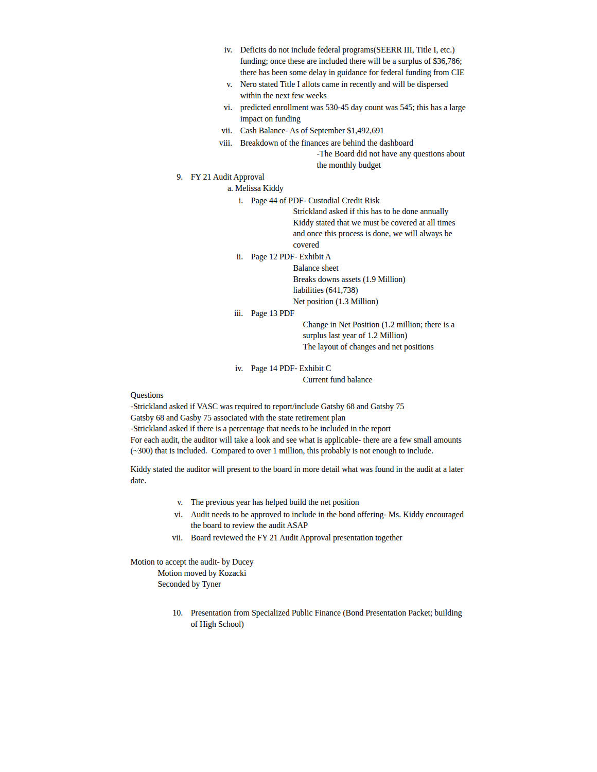Deficits do not include federal programs(SEERR III, Title I, etc.) funding; once these are included there will be a surplus of $36,786; there has been some delay in guidance for federal funding from CIE
Nero stated Title I allots came in recently and will be dispersed within the next few weeks
predicted enrollment was 530-45 day count was 545; this has a large impact on funding
Cash Balance- As of September $1,492,691
Breakdown of the finances are behind the dashboard
-The Board did not have any questions about the monthly budget
FY 21 Audit Approval
Melissa Kiddy
Page 44 of PDF- Custodial Credit Risk
Strickland asked if this has to be done annually
Kiddy stated that we must be covered at all times and once this process is done, we will always be covered
Page 12 PDF- Exhibit A
Balance sheet
Breaks downs assets (1.9 Million)
liabilities (641,738)
Net position (1.3 Million)
Page 13 PDF
Change in Net Position (1.2 million; there is a surplus last year of 1.2 Million)
The layout of changes and net positions
Page 14 PDF- Exhibit C
Current fund balance
Questions
-Strickland asked if VASC was required to report/include Gatsby 68 and Gatsby 75
Gatsby 68 and Gasby 75 associated with the state retirement plan
-Strickland asked if there is a percentage that needs to be included in the report
For each audit, the auditor will take a look and see what is applicable- there are a few small amounts (~300) that is included. Compared to over 1 million, this probably is not enough to include.
Kiddy stated the auditor will present to the board in more detail what was found in the audit at a later date.
The previous year has helped build the net position
Audit needs to be approved to include in the bond offering- Ms. Kiddy encouraged the board to review the audit ASAP
Board reviewed the FY 21 Audit Approval presentation together
Motion to accept the audit- by Ducey
Motion moved by Kozacki
Seconded by Tyner
Presentation from Specialized Public Finance (Bond Presentation Packet; building of High School)